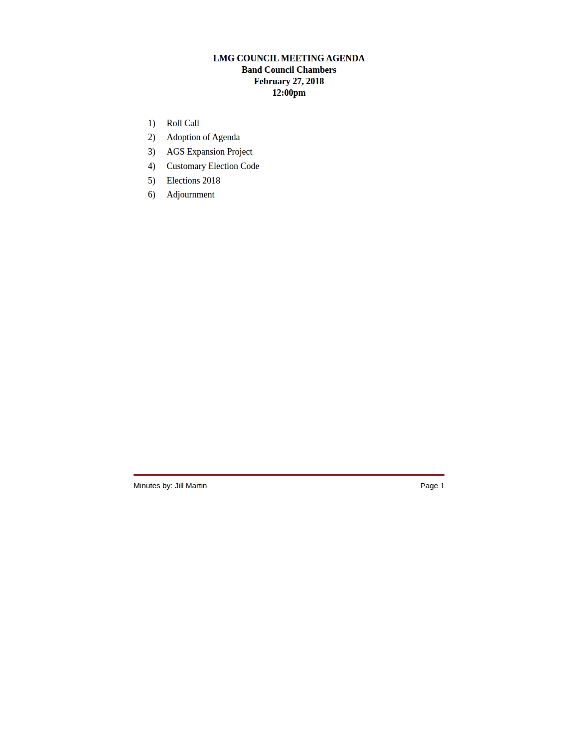LMG COUNCIL MEETING AGENDA Band Council Chambers February 27, 2018 12:00pm
1) Roll Call
2) Adoption of Agenda
3) AGS Expansion Project
4) Customary Election Code
5) Elections 2018
6) Adjournment
Minutes by: Jill Martin
Page 1